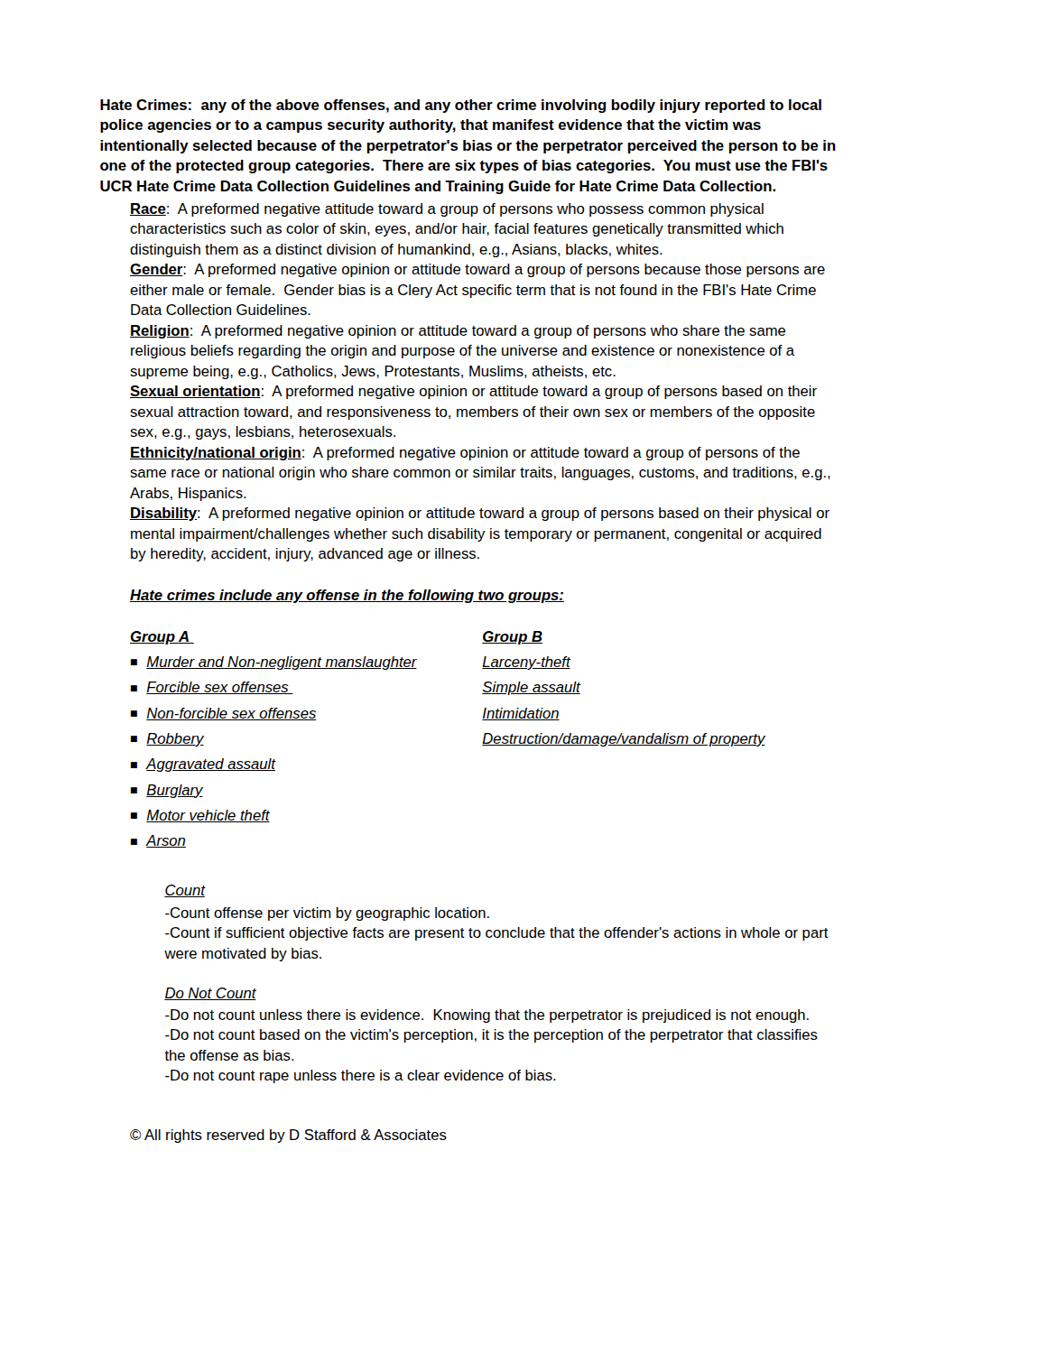Hate Crimes: any of the above offenses, and any other crime involving bodily injury reported to local police agencies or to a campus security authority, that manifest evidence that the victim was intentionally selected because of the perpetrator's bias or the perpetrator perceived the person to be in one of the protected group categories. There are six types of bias categories. You must use the FBI's UCR Hate Crime Data Collection Guidelines and Training Guide for Hate Crime Data Collection.
Race: A preformed negative attitude toward a group of persons who possess common physical characteristics such as color of skin, eyes, and/or hair, facial features genetically transmitted which distinguish them as a distinct division of humankind, e.g., Asians, blacks, whites.
Gender: A preformed negative opinion or attitude toward a group of persons because those persons are either male or female. Gender bias is a Clery Act specific term that is not found in the FBI's Hate Crime Data Collection Guidelines.
Religion: A preformed negative opinion or attitude toward a group of persons who share the same religious beliefs regarding the origin and purpose of the universe and existence or nonexistence of a supreme being, e.g., Catholics, Jews, Protestants, Muslims, atheists, etc.
Sexual orientation: A preformed negative opinion or attitude toward a group of persons based on their sexual attraction toward, and responsiveness to, members of their own sex or members of the opposite sex, e.g., gays, lesbians, heterosexuals.
Ethnicity/national origin: A preformed negative opinion or attitude toward a group of persons of the same race or national origin who share common or similar traits, languages, customs, and traditions, e.g., Arabs, Hispanics.
Disability: A preformed negative opinion or attitude toward a group of persons based on their physical or mental impairment/challenges whether such disability is temporary or permanent, congenital or acquired by heredity, accident, injury, advanced age or illness.
Hate crimes include any offense in the following two groups:
| Group A Murder and Non-negligent manslaughter Forcible sex offenses Non-forcible sex offenses Robbery Aggravated assault Burglary Motor vehicle theft Arson | Group B Larceny-theft Simple assault Intimidation Destruction/damage/vandalism of property |
Count
-Count offense per victim by geographic location.
-Count if sufficient objective facts are present to conclude that the offender's actions in whole or part were motivated by bias.
Do Not Count
-Do not count unless there is evidence. Knowing that the perpetrator is prejudiced is not enough.
-Do not count based on the victim's perception, it is the perception of the perpetrator that classifies the offense as bias.
-Do not count rape unless there is a clear evidence of bias.
© All rights reserved by D Stafford & Associates